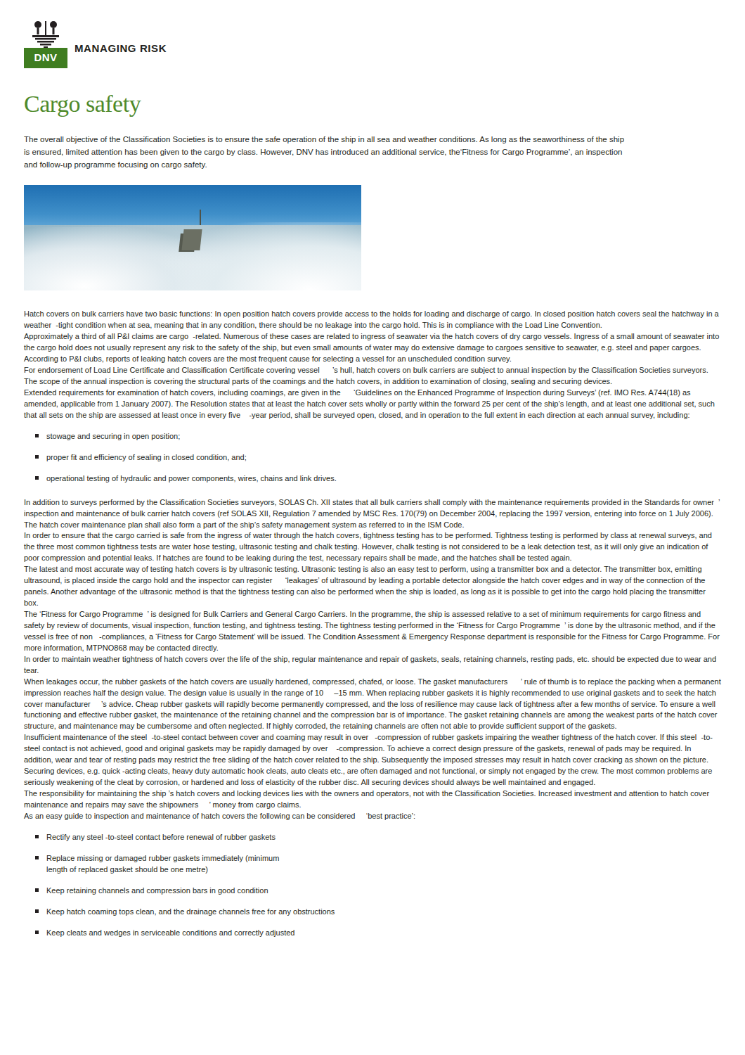DNV
MANAGING RISK
Cargo safety
The overall objective of the Classification Societies is to ensure the safe operation of the ship in all sea and weather conditions. As long as the seaworthiness of the ship is ensured, limited attention has been given to the cargo by class. However, DNV has introduced an additional service, the‘Fitness for Cargo Programme’, an inspection and follow-up programme focusing on cargo safety.
Hatch covers on bulk carriers have two basic functions: In open position hatch covers provide access to the holds for loading and discharge of cargo. In closed position hatch covers seal the hatchway in a weather -tight condition when at sea, meaning that in any condition, there should be no leakage into the cargo hold. This is in compliance with the Load Line Convention.
Approximately a third of all P&I claims are cargo -related. Numerous of these cases are related to ingress of seawater via the hatch covers of dry cargo vessels. Ingress of a small amount of seawater into the cargo hold does not usually represent any risk to the safety of the ship, but even small amounts of water may do extensive damage to cargoes sensitive to seawater, e.g. steel and paper cargoes. According to P&I clubs, reports of leaking hatch covers are the most frequent cause for selecting a vessel for an unscheduled condition survey.
For endorsement of Load Line Certificate and Classification Certificate covering vessel ’s hull, hatch covers on bulk carriers are subject to annual inspection by the Classification Societies surveyors. The scope of the annual inspection is covering the structural parts of the coamings and the hatch covers, in addition to examination of closing, sealing and securing devices.
Extended requirements for examination of hatch covers, including coamings, are given in the ‘Guidelines on the Enhanced Programme of Inspection during Surveys’ (ref. IMO Res. A744(18) as amended, applicable from 1 January 2007). The Resolution states that at least the hatch cover sets wholly or partly within the forward 25 per cent of the ship’s length, and at least one additional set, such that all sets on the ship are assessed at least once in every five -year period, shall be surveyed open, closed, and in operation to the full extent in each direction at each annual survey, including:
stowage and securing in open position;
proper fit and efficiency of sealing in closed condition, and;
operational testing of hydraulic and power components, wires, chains and link drives.
In addition to surveys performed by the Classification Societies surveyors, SOLAS Ch. XII states that all bulk carriers shall comply with the maintenance requirements provided in the Standards for owner ’ inspection and maintenance of bulk carrier hatch covers (ref SOLAS XII, Regulation 7 amended by MSC Res. 170(79) on December 2004, replacing the 1997 version, entering into force on 1 July 2006). The hatch cover maintenance plan shall also form a part of the ship’s safety management system as referred to in the ISM Code.
In order to ensure that the cargo carried is safe from the ingress of water through the hatch covers, tightness testing has to be performed. Tightness testing is performed by class at renewal surveys, and the three most common tightness tests are water hose testing, ultrasonic testing and chalk testing. However, chalk testing is not considered to be a leak detection test, as it will only give an indication of poor compression and potential leaks. If hatches are found to be leaking during the test, necessary repairs shall be made, and the hatches shall be tested again.
The latest and most accurate way of testing hatch covers is by ultrasonic testing. Ultrasonic testing is also an easy test to perform, using a transmitter box and a detector. The transmitter box, emitting ultrasound, is placed inside the cargo hold and the inspector can register ‘leakages’ of ultrasound by leading a portable detector alongside the hatch cover edges and in way of the connection of the panels. Another advantage of the ultrasonic method is that the tightness testing can also be performed when the ship is loaded, as long as it is possible to get into the cargo hold placing the transmitter box.
The ‘Fitness for Cargo Programme ’ is designed for Bulk Carriers and General Cargo Carriers. In the programme, the ship is assessed relative to a set of minimum requirements for cargo fitness and safety by review of documents, visual inspection, function testing, and tightness testing. The tightness testing performed in the ‘Fitness for Cargo Programme ’ is done by the ultrasonic method, and if the vessel is free of non -compliances, a ‘Fitness for Cargo Statement’ will be issued. The Condition Assessment & Emergency Response department is responsible for the Fitness for Cargo Programme. For more information, MTPNO868 may be contacted directly.
In order to maintain weather tightness of hatch covers over the life of the ship, regular maintenance and repair of gaskets, seals, retaining channels, resting pads, etc. should be expected due to wear and tear.
When leakages occur, the rubber gaskets of the hatch covers are usually hardened, compressed, chafed, or loose. The gasket manufacturers ’ rule of thumb is to replace the packing when a permanent impression reaches half the design value. The design value is usually in the range of 10 –15 mm. When replacing rubber gaskets it is highly recommended to use original gaskets and to seek the hatch cover manufacturer ’s advice. Cheap rubber gaskets will rapidly become permanently compressed, and the loss of resilience may cause lack of tightness after a few months of service. To ensure a well functioning and effective rubber gasket, the maintenance of the retaining channel and the compression bar is of importance. The gasket retaining channels are among the weakest parts of the hatch cover structure, and maintenance may be cumbersome and often neglected. If highly corroded, the retaining channels are often not able to provide sufficient support of the gaskets.
Insufficient maintenance of the steel -to-steel contact between cover and coaming may result in over -compression of rubber gaskets impairing the weather tightness of the hatch cover. If this steel -to-steel contact is not achieved, good and original gaskets may be rapidly damaged by over -compression. To achieve a correct design pressure of the gaskets, renewal of pads may be required. In addition, wear and tear of resting pads may restrict the free sliding of the hatch cover related to the ship. Subsequently the imposed stresses may result in hatch cover cracking as shown on the picture.
Securing devices, e.g. quick -acting cleats, heavy duty automatic hook cleats, auto cleats etc., are often damaged and not functional, or simply not engaged by the crew. The most common problems are seriously weakening of the cleat by corrosion, or hardened and loss of elasticity of the rubber disc. All securing devices should always be well maintained and engaged.
The responsibility for maintaining the ship ’s hatch covers and locking devices lies with the owners and operators, not with the Classification Societies. Increased investment and attention to hatch cover maintenance and repairs may save the shipowners ’ money from cargo claims.
As an easy guide to inspection and maintenance of hatch covers the following can be considered ‘best practice’:
Rectify any steel -to-steel contact before renewal of rubber gaskets
Replace missing or damaged rubber gaskets immediately (minimum
length of replaced gasket should be one metre)
Keep retaining channels and compression bars in good condition
Keep hatch coaming tops clean, and the drainage channels free for any obstructions
Keep cleats and wedges in serviceable conditions and correctly adjusted